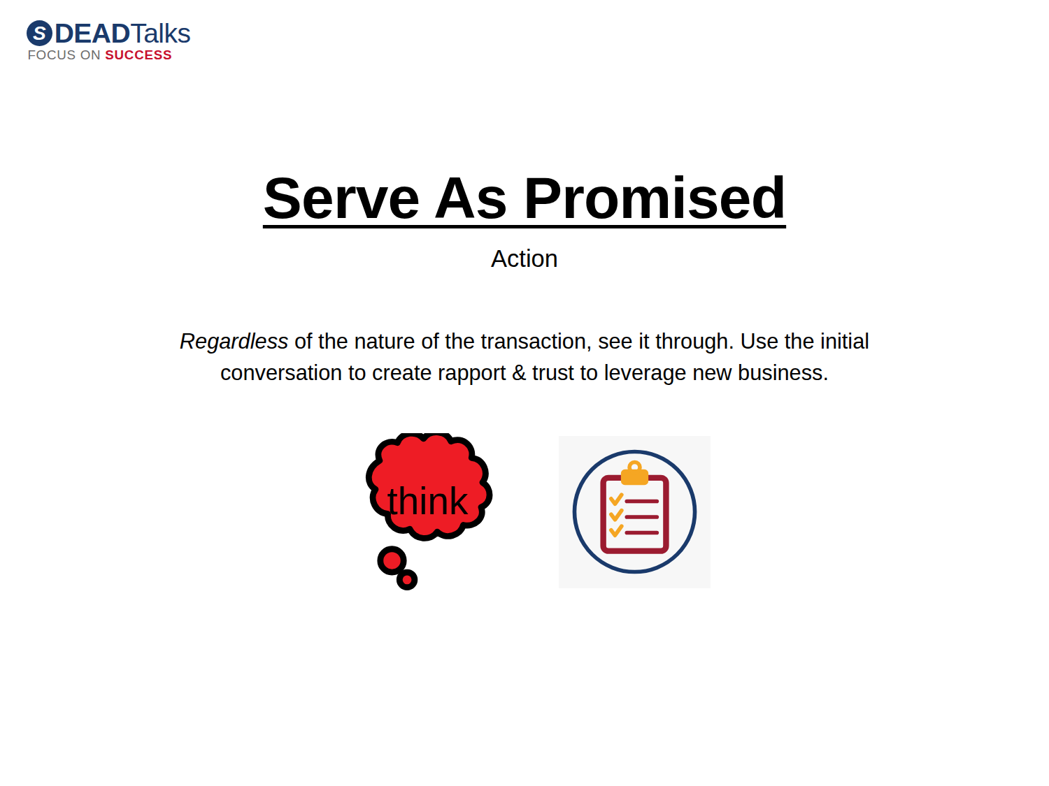DEAD Talks
FOCUS ON SUCCESS
Serve As Promised
Action
Regardless of the nature of the transaction, see it through. Use the initial conversation to create rapport & trust to leverage new business.
think